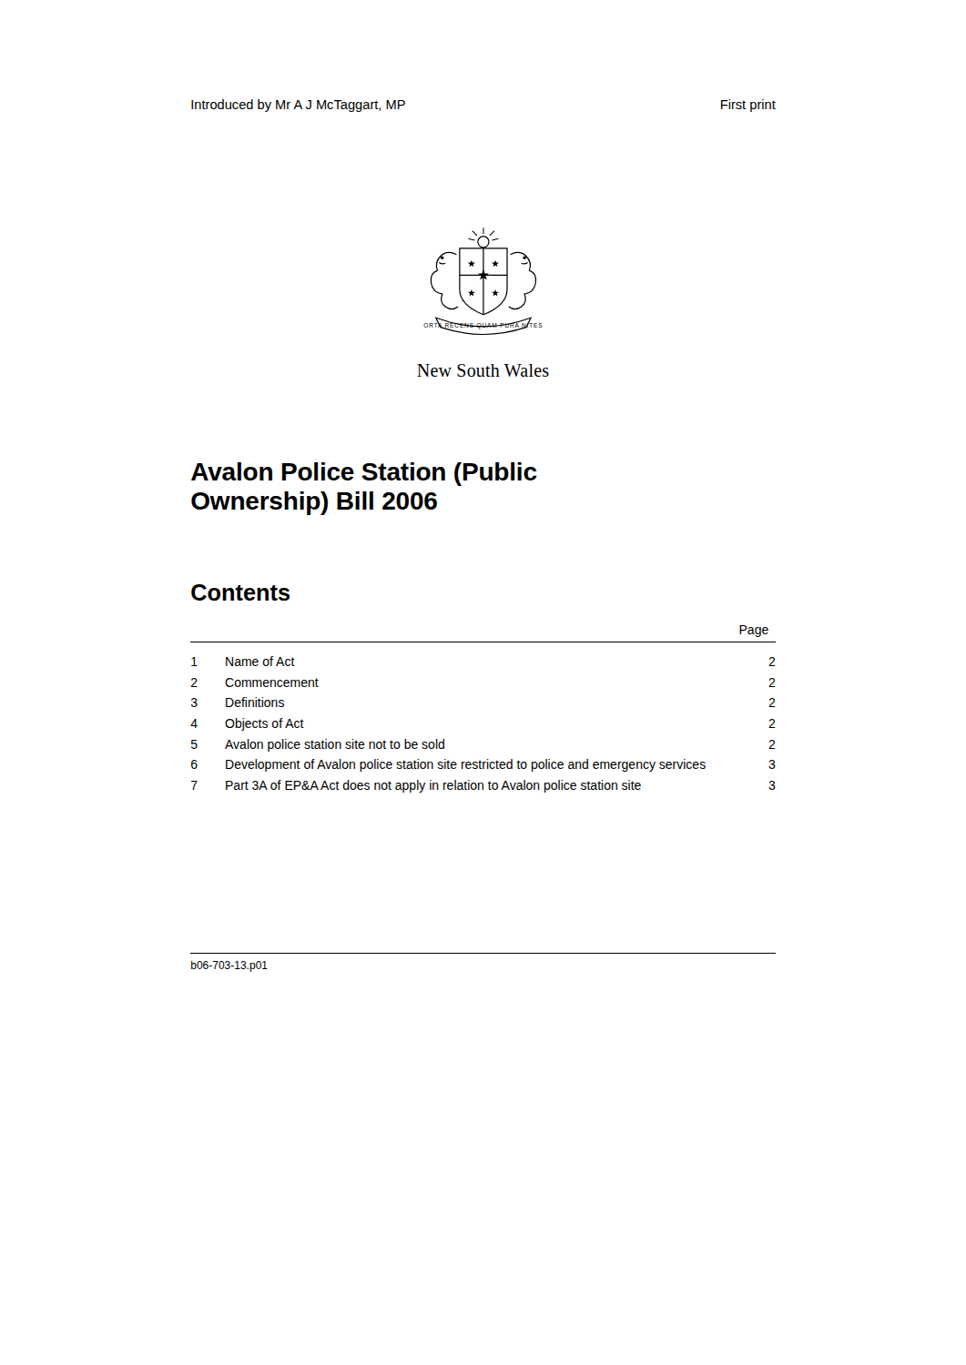Introduced by Mr A J McTaggart, MP
First print
ORTA RECENS QUAM PURA NITES
New South Wales
Avalon Police Station (Public
Ownership) Bill 2006
Contents
Page
| 1 | Name of Act | 2 |
| 2 | Commencement | 2 |
| 3 | Definitions | 2 |
| 4 | Objects of Act | 2 |
| 5 | Avalon police station site not to be sold | 2 |
| 6 | Development of Avalon police station site restricted to police and emergency services | 3 |
| 7 | Part 3A of EP&A Act does not apply in relation to Avalon police station site | 3 |
b06-703-13.p01